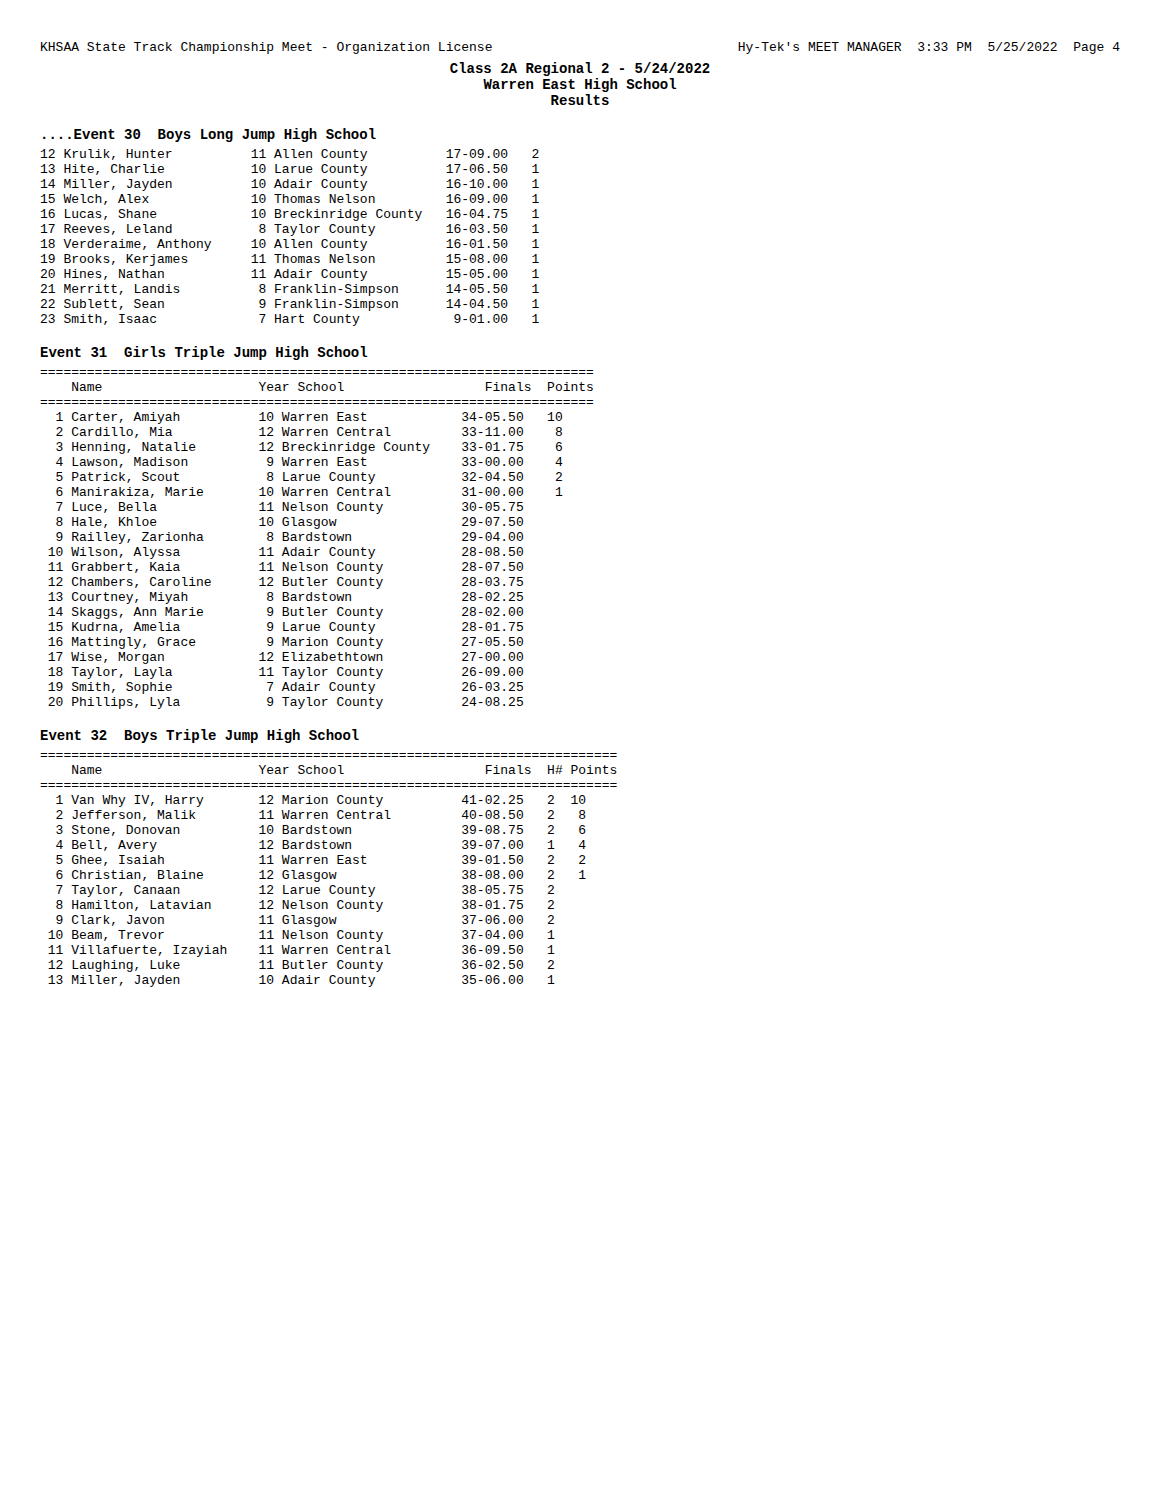KHSAA State Track Championship Meet - Organization License Hy-Tek's MEET MANAGER 3:33 PM 5/25/2022 Page 4
Class 2A Regional 2 - 5/24/2022
Warren East High School
Results
....Event 30 Boys Long Jump High School
12 Krulik, Hunter          11 Allen County          17-09.00   2
13 Hite, Charlie           10 Larue County          17-06.50   1
14 Miller, Jayden          10 Adair County          16-10.00   1
15 Welch, Alex             10 Thomas Nelson         16-09.00   1
16 Lucas, Shane            10 Breckinridge County   16-04.75   1
17 Reeves, Leland           8 Taylor County         16-03.50   1
18 Verderaime, Anthony     10 Allen County          16-01.50   1
19 Brooks, Kerjames        11 Thomas Nelson         15-08.00   1
20 Hines, Nathan           11 Adair County          15-05.00   1
21 Merritt, Landis          8 Franklin-Simpson      14-05.50   1
22 Sublett, Sean            9 Franklin-Simpson      14-04.50   1
23 Smith, Isaac             7 Hart County            9-01.00   1
Event 31 Girls Triple Jump High School
=======================================================================
    Name                    Year School                  Finals  Points
=======================================================================
  1 Carter, Amiyah          10 Warren East            34-05.50   10
  2 Cardillo, Mia           12 Warren Central         33-11.00    8
  3 Henning, Natalie        12 Breckinridge County    33-01.75    6
  4 Lawson, Madison          9 Warren East            33-00.00    4
  5 Patrick, Scout           8 Larue County           32-04.50    2
  6 Manirakiza, Marie       10 Warren Central         31-00.00    1
  7 Luce, Bella             11 Nelson County          30-05.75
  8 Hale, Khloe             10 Glasgow                29-07.50
  9 Railley, Zarionha        8 Bardstown              29-04.00
 10 Wilson, Alyssa          11 Adair County           28-08.50
 11 Grabbert, Kaia          11 Nelson County          28-07.50
 12 Chambers, Caroline      12 Butler County          28-03.75
 13 Courtney, Miyah          8 Bardstown              28-02.25
 14 Skaggs, Ann Marie        9 Butler County          28-02.00
 15 Kudrna, Amelia           9 Larue County           28-01.75
 16 Mattingly, Grace         9 Marion County          27-05.50
 17 Wise, Morgan            12 Elizabethtown          27-00.00
 18 Taylor, Layla           11 Taylor County          26-09.00
 19 Smith, Sophie            7 Adair County           26-03.25
 20 Phillips, Lyla           9 Taylor County          24-08.25
Event 32 Boys Triple Jump High School
==========================================================================
    Name                    Year School                  Finals  H# Points
==========================================================================
  1 Van Why IV, Harry       12 Marion County          41-02.25   2  10
  2 Jefferson, Malik        11 Warren Central         40-08.50   2   8
  3 Stone, Donovan          10 Bardstown              39-08.75   2   6
  4 Bell, Avery             12 Bardstown              39-07.00   1   4
  5 Ghee, Isaiah            11 Warren East            39-01.50   2   2
  6 Christian, Blaine       12 Glasgow                38-08.00   2   1
  7 Taylor, Canaan          12 Larue County           38-05.75   2
  8 Hamilton, Latavian      12 Nelson County          38-01.75   2
  9 Clark, Javon            11 Glasgow                37-06.00   2
 10 Beam, Trevor            11 Nelson County          37-04.00   1
 11 Villafuerte, Izayiah    11 Warren Central         36-09.50   1
 12 Laughing, Luke          11 Butler County          36-02.50   2
 13 Miller, Jayden          10 Adair County           35-06.00   1